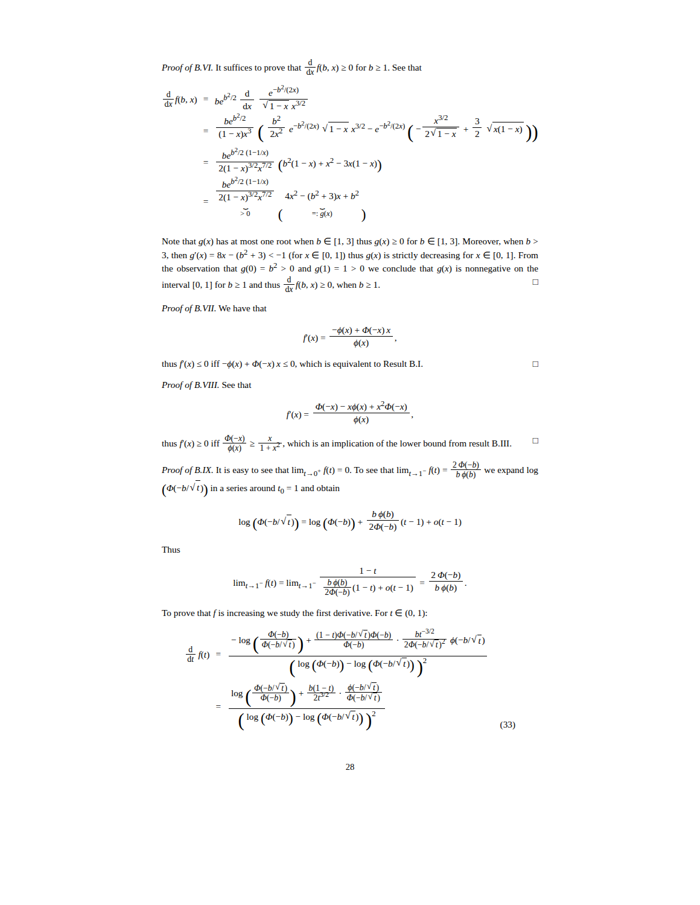Proof of B.VI. It suffices to prove that ddx f(b, x) ≥ 0 for b ≥ 1. See that
| d d x f ( b , x ) | = | b e b 2 /2 d d x e − b 2 /(2 x ) 1 − x x 3/2 |
| | = | b e b 2 /2 (1 − x ) x 3 ( b 2 2 x 2 e − b 2 /(2 x ) 1 − x x 3/2 − e − b 2 /(2 x ) ( − x 3/2 2 1 − x + 3 2 x (1 − x ) ) ) |
| | = | b e b 2 /2 (1−1/ x ) 2(1 − x ) 3/2 x 7/2 ( b 2 (1 − x ) + x 2 − 3 x (1 − x ) ) |
| | = | b e b 2 /2 (1−1/ x ) 2(1 − x ) 3/2 x 7/2 ⏟ > 0 ( 4 x 2 − ( b 2 + 3) x + b 2 ⏟ =: g ( x ) ) |
Note that g(x) has at most one root when b ∈ [1, 3] thus g(x) ≥ 0 for b ∈ [1, 3]. Moreover, when b > 3, then g′(x) = 8x − (b2 + 3) < −1 (for x ∈ [0, 1]) thus g(x) is strictly decreasing for x ∈ [0, 1]. From the observation that g(0) = b2 > 0 and g(1) = 1 > 0 we conclude that g(x) is nonnegative on the interval [0, 1] for b ≥ 1 and thus ddx f(b, x) ≥ 0, when b ≥ 1. □
Proof of B.VII. We have that
f′(x) = −ϕ(x) + Φ(−x) x ϕ(x),
thus f′(x) ≤ 0 iff −ϕ(x) + Φ(−x) x ≤ 0, which is equivalent to Result B.I. □
Proof of B.VIII. See that
f′(x) = Φ(−x) − xϕ(x) + x2Φ(−x) ϕ(x),
thus f′(x) ≥ 0 iff Φ(−x) ϕ(x) ≥ x 1 + x2, which is an implication of the lower bound from result B.III. □
Proof of B.IX. It is easy to see that limt→0+ f(t) = 0. To see that limt→1− f(t) = 2 Φ(−b) b ϕ(b) we expand log (Φ(−b/t)) in a series around t0 = 1 and obtain
log (Φ(−b/t)) = log (Φ(−b)) + b ϕ(b) 2Φ(−b)(t − 1) + o(t − 1)
Thus
limt→1− f(t) = limt→1− 1 − t b ϕ(b) 2Φ(−b)(1 − t) + o(t − 1) = 2 Φ(−b) b ϕ(b).
To prove that f is increasing we study the first derivative. For t ∈ (0, 1):
| d d t f ( t ) | = | − log ( Φ (− b ) Φ (− b / t ) ) + (1 − t ) Φ (− b / t ) Φ (− b ) Φ (− b ) · b t −3/2 2 Φ (− b / t ) 2 ϕ (− b / t ) ( log ( Φ (− b ) ) − log ( Φ (− b / t ) ) ) 2 |
| | = | log ( Φ (− b / t ) Φ (− b ) ) + b (1 − t ) 2 t 3/2 · ϕ (− b / t ) Φ (− b / t ) ( log ( Φ (− b ) ) − log ( Φ (− b / t ) ) ) 2 | (33) |
28